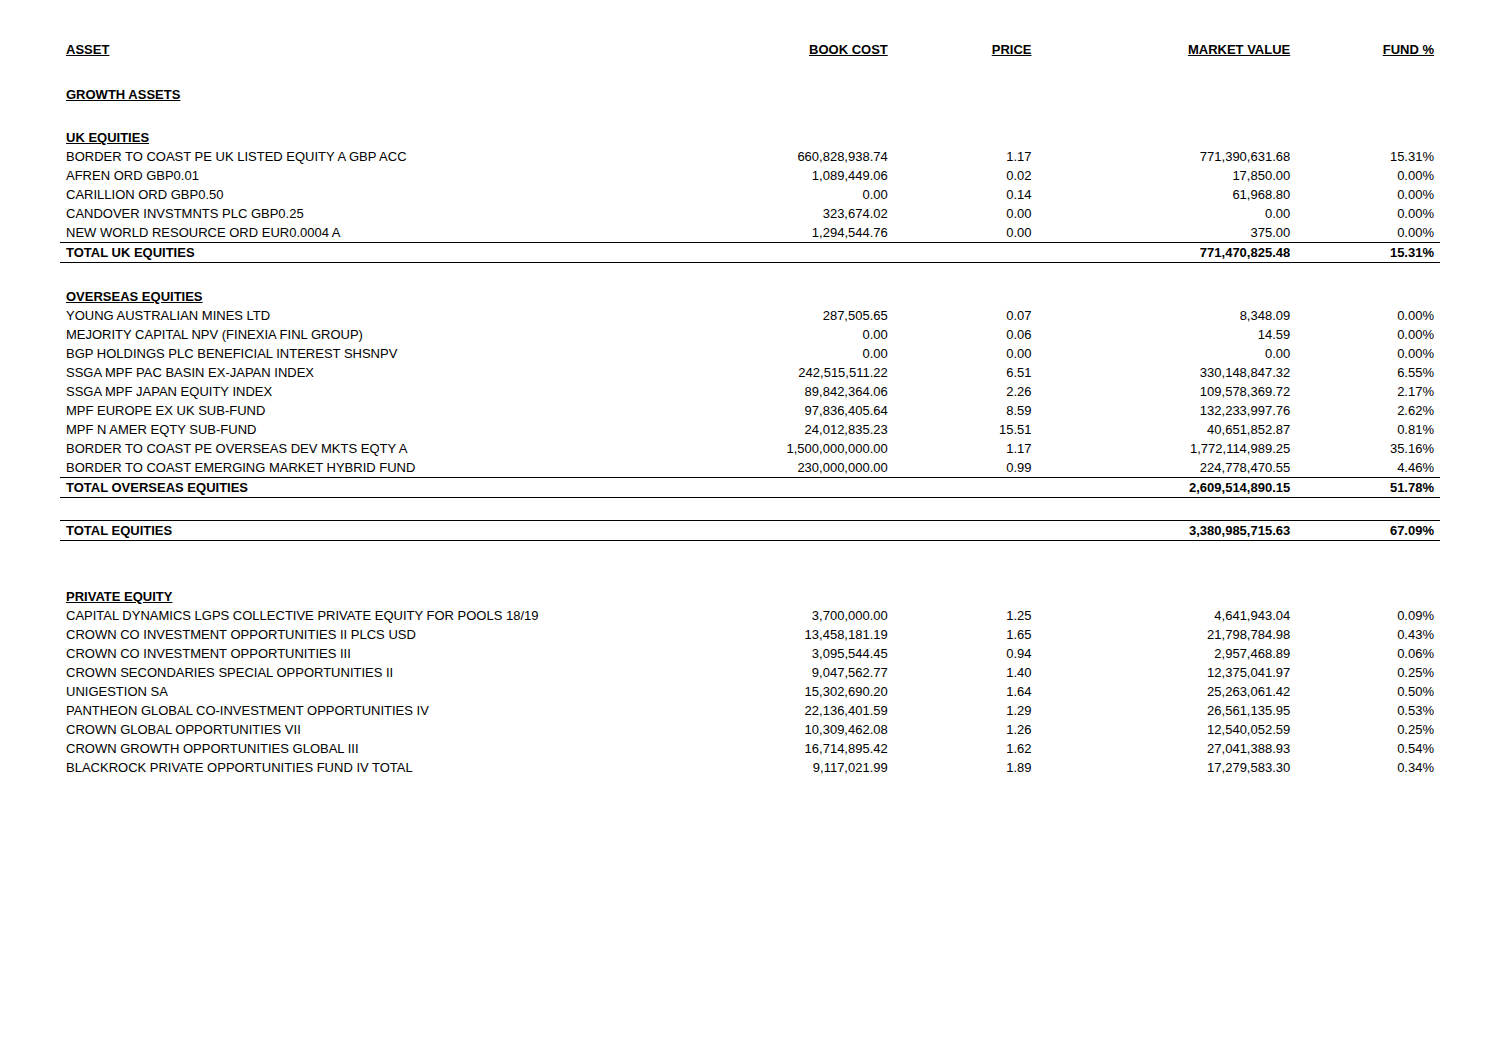| ASSET | BOOK COST | PRICE | MARKET VALUE | FUND % |
| --- | --- | --- | --- | --- |
| GROWTH ASSETS |
| UK EQUITIES |
| BORDER TO COAST PE UK LISTED EQUITY A GBP ACC | 660,828,938.74 | 1.17 | 771,390,631.68 | 15.31% |
| AFREN ORD GBP0.01 | 1,089,449.06 | 0.02 | 17,850.00 | 0.00% |
| CARILLION ORD GBP0.50 | 0.00 | 0.14 | 61,968.80 | 0.00% |
| CANDOVER INVSTMNTS PLC GBP0.25 | 323,674.02 | 0.00 | 0.00 | 0.00% |
| NEW WORLD RESOURCE ORD EUR0.0004 A | 1,294,544.76 | 0.00 | 375.00 | 0.00% |
| TOTAL UK EQUITIES | | | 771,470,825.48 | 15.31% |
| OVERSEAS EQUITIES |
| YOUNG AUSTRALIAN MINES LTD | 287,505.65 | 0.07 | 8,348.09 | 0.00% |
| MEJORITY CAPITAL NPV (FINEXIA FINL GROUP) | 0.00 | 0.06 | 14.59 | 0.00% |
| BGP HOLDINGS PLC BENEFICIAL INTEREST SHSNPV | 0.00 | 0.00 | 0.00 | 0.00% |
| SSGA MPF PAC BASIN EX-JAPAN INDEX | 242,515,511.22 | 6.51 | 330,148,847.32 | 6.55% |
| SSGA MPF JAPAN EQUITY INDEX | 89,842,364.06 | 2.26 | 109,578,369.72 | 2.17% |
| MPF EUROPE EX UK SUB-FUND | 97,836,405.64 | 8.59 | 132,233,997.76 | 2.62% |
| MPF N AMER EQTY SUB-FUND | 24,012,835.23 | 15.51 | 40,651,852.87 | 0.81% |
| BORDER TO COAST PE OVERSEAS DEV MKTS EQTY A | 1,500,000,000.00 | 1.17 | 1,772,114,989.25 | 35.16% |
| BORDER TO COAST EMERGING MARKET HYBRID FUND | 230,000,000.00 | 0.99 | 224,778,470.55 | 4.46% |
| TOTAL OVERSEAS EQUITIES | | | 2,609,514,890.15 | 51.78% |
| TOTAL EQUITIES | | | 3,380,985,715.63 | 67.09% |
| PRIVATE EQUITY |
| CAPITAL DYNAMICS LGPS COLLECTIVE PRIVATE EQUITY FOR POOLS 18/19 | 3,700,000.00 | 1.25 | 4,641,943.04 | 0.09% |
| CROWN CO INVESTMENT OPPORTUNITIES II PLCS USD | 13,458,181.19 | 1.65 | 21,798,784.98 | 0.43% |
| CROWN CO INVESTMENT OPPORTUNITIES III | 3,095,544.45 | 0.94 | 2,957,468.89 | 0.06% |
| CROWN SECONDARIES SPECIAL OPPORTUNITIES II | 9,047,562.77 | 1.40 | 12,375,041.97 | 0.25% |
| UNIGESTION SA | 15,302,690.20 | 1.64 | 25,263,061.42 | 0.50% |
| PANTHEON GLOBAL CO-INVESTMENT OPPORTUNITIES IV | 22,136,401.59 | 1.29 | 26,561,135.95 | 0.53% |
| CROWN GLOBAL OPPORTUNITIES VII | 10,309,462.08 | 1.26 | 12,540,052.59 | 0.25% |
| CROWN GROWTH OPPORTUNITIES GLOBAL III | 16,714,895.42 | 1.62 | 27,041,388.93 | 0.54% |
| BLACKROCK PRIVATE OPPORTUNITIES FUND IV TOTAL | 9,117,021.99 | 1.89 | 17,279,583.30 | 0.34% |